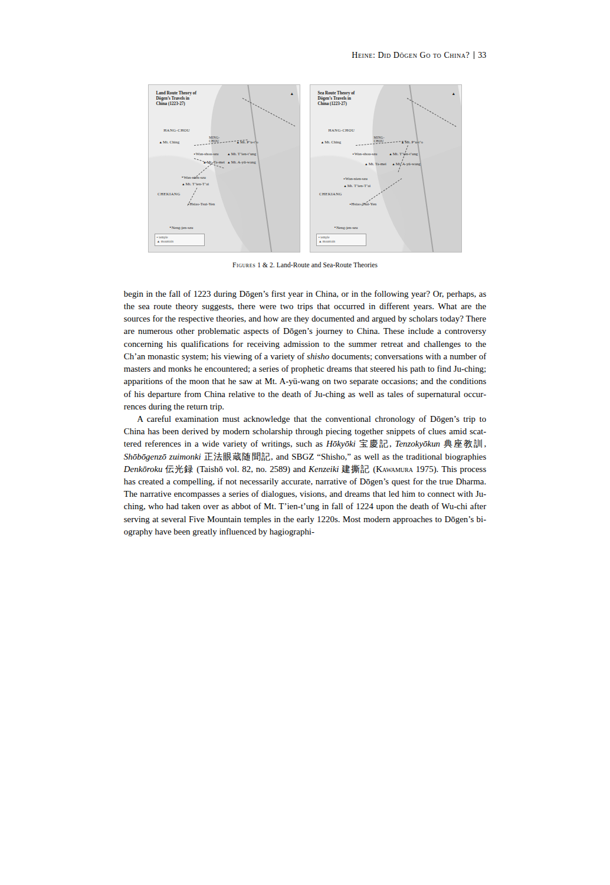Heine: Did Dōgen Go to China? 33
Land Route Theory of
Dōgen’s Travels in
China (1223-27)
HANG-CHOU
Mt. Ching
MING-
CHOU
Mt. P’u-t’o
Wan-shou-szu
Mt. T’ien-t’ung
Mt. Ta-mei
Mt. A-yü-wang
Wan-nien-szu
Mt. T’ien-T’ai
CHEKIANG
Hsiao-Tsui-Yen
Neng-jen-szu
▲
▪ temple ▲ mountain
Sea Route Theory of
Dōgen’s Travels in
China (1223-27)
HANG-CHOU
Mt. Ching
MING-
CHOU
Mt. P’u-t’o
Wan-shou-szu
Mt. T’ien-t’ung
Mt. Ta-mei
Mt. A-yü-wang
Wan-nien-szu
Mt. T’ien-T’ai
CHEKIANG
Hsiao-Tsui-Yen
Neng-jen-szu
▲
▪ temple ▲ mountain
Figures 1 & 2. Land-Route and Sea-Route Theories
begin in the fall of 1223 during Dōgen’s first year in China, or in the following year? Or, perhaps, as the sea route theory suggests, there were two trips that occurred in different years. What are the sources for the respective theories, and how are they documented and argued by scholars today? There are numerous other problematic aspects of Dōgen’s journey to China. These include a controversy concerning his qualifications for receiving admission to the summer retreat and challenges to the Ch’an monastic system; his viewing of a variety of shisho documents; conversations with a number of masters and monks he encountered; a series of prophetic dreams that steered his path to find Ju-ching; apparitions of the moon that he saw at Mt. A-yü-wang on two separate occasions; and the conditions of his departure from China relative to the death of Ju-ching as well as tales of supernatural occurrences during the return trip.
A careful examination must acknowledge that the conventional chronology of Dōgen’s trip to China has been derived by modern scholarship through piecing together snippets of clues amid scattered references in a wide variety of writings, such as Hōkyōki 宝慶記, Tenzokyōkun 典座教訓, Shōbōgenzō zuimonki 正法眼蔵随聞記, and SBGZ “Shisho,” as well as the traditional biographies Denkōroku 伝光録 (Taishō vol. 82, no. 2589) and Kenzeiki 建撕記 (Kawamura 1975). This process has created a compelling, if not necessarily accurate, narrative of Dōgen’s quest for the true Dharma. The narrative encompasses a series of dialogues, visions, and dreams that led him to connect with Ju-ching, who had taken over as abbot of Mt. T’ien-t’ung in fall of 1224 upon the death of Wu-chi after serving at several Five Mountain temples in the early 1220s. Most modern approaches to Dōgen’s biography have been greatly influenced by hagiographi-